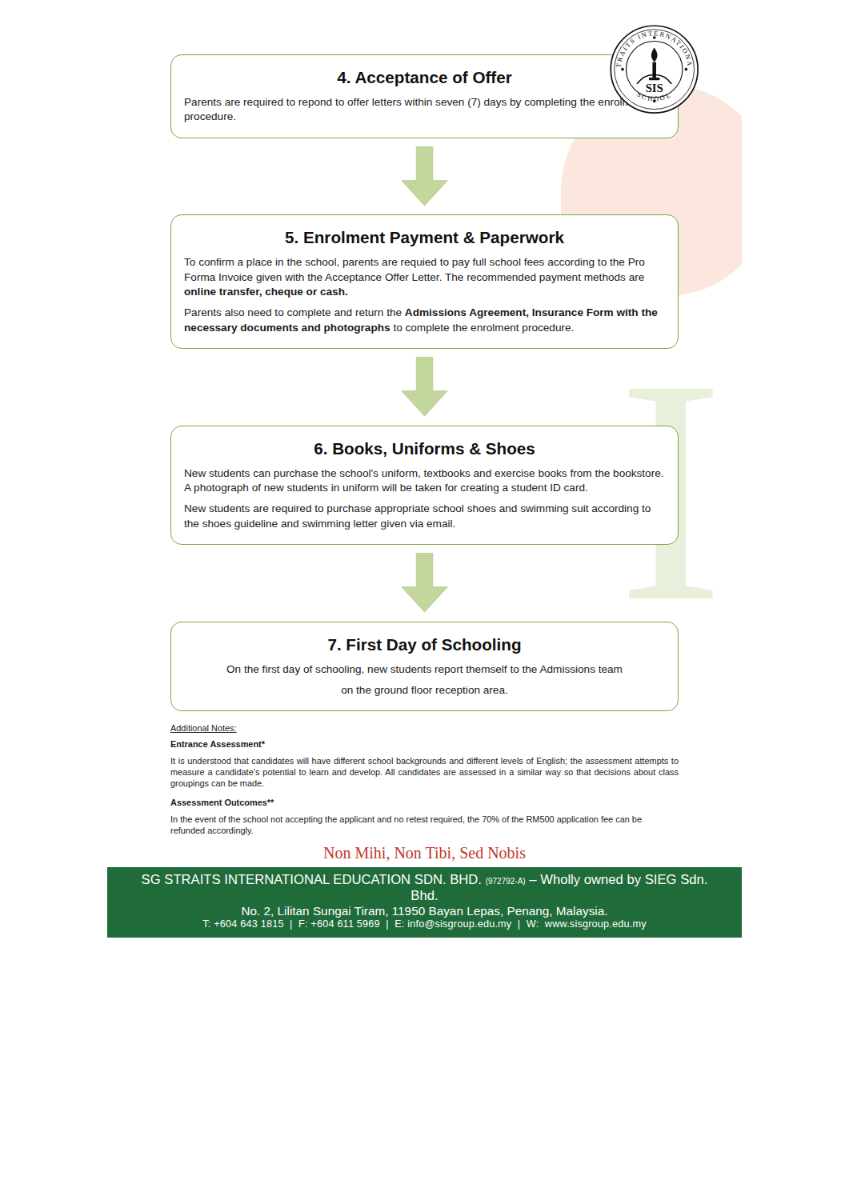I
STRAITS INTERNATIONAL SCHOOL SIS
4. Acceptance of Offer
Parents are required to repond to offer letters within seven (7) days by completing the enrolment procedure.
5. Enrolment Payment & Paperwork
To confirm a place in the school, parents are requied to pay full school fees according to the Pro Forma Invoice given with the Acceptance Offer Letter. The recommended payment methods are online transfer, cheque or cash.
Parents also need to complete and return the Admissions Agreement, Insurance Form with the necessary documents and photographs to complete the enrolment procedure.
6. Books, Uniforms & Shoes
New students can purchase the school's uniform, textbooks and exercise books from the bookstore. A photograph of new students in uniform will be taken for creating a student ID card.
New students are required to purchase appropriate school shoes and swimming suit according to the shoes guideline and swimming letter given via email.
7. First Day of Schooling
On the first day of schooling, new students report themself to the Admissions team
on the ground floor reception area.
Additional Notes:
Entrance Assessment*
It is understood that candidates will have different school backgrounds and different levels of English; the assessment attempts to measure a candidate’s potential to learn and develop. All candidates are assessed in a similar way so that decisions about class groupings can be made.
Assessment Outcomes**
In the event of the school not accepting the applicant and no retest required, the 70% of the RM500 application fee can be refunded accordingly.
Non Mihi, Non Tibi, Sed Nobis
SG STRAITS INTERNATIONAL EDUCATION SDN. BHD. (972792-A) – Wholly owned by SIEG Sdn. Bhd.
No. 2, Lilitan Sungai Tiram, 11950 Bayan Lepas, Penang, Malaysia.
T: +604 643 1815 | F: +604 611 5969 | E: info@sisgroup.edu.my | W: www.sisgroup.edu.my